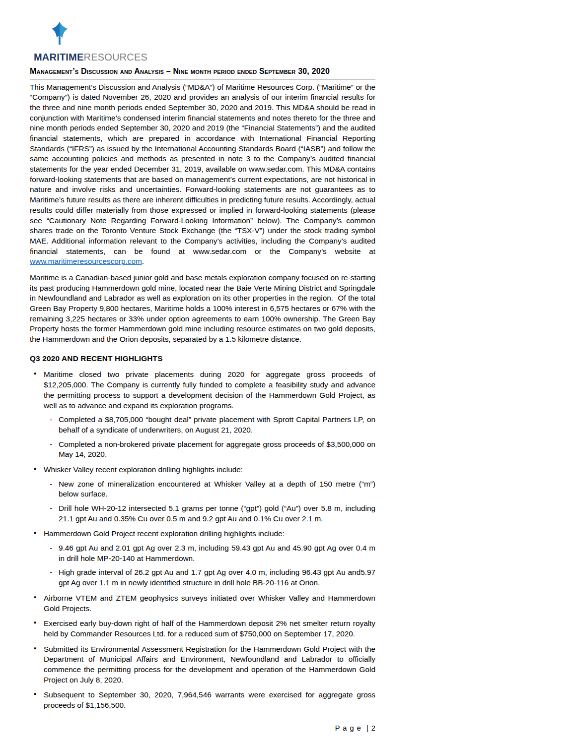MARITIME RESOURCES
Management’s Discussion and Analysis – Nine month period ended September 30, 2020
This Management’s Discussion and Analysis (“MD&A”) of Maritime Resources Corp. (“Maritime” or the “Company”) is dated November 26, 2020 and provides an analysis of our interim financial results for the three and nine month periods ended September 30, 2020 and 2019. This MD&A should be read in conjunction with Maritime’s condensed interim financial statements and notes thereto for the three and nine month periods ended September 30, 2020 and 2019 (the “Financial Statements”) and the audited financial statements, which are prepared in accordance with International Financial Reporting Standards (“IFRS”) as issued by the International Accounting Standards Board (“IASB”) and follow the same accounting policies and methods as presented in note 3 to the Company’s audited financial statements for the year ended December 31, 2019, available on www.sedar.com. This MD&A contains forward-looking statements that are based on management’s current expectations, are not historical in nature and involve risks and uncertainties. Forward-looking statements are not guarantees as to Maritime’s future results as there are inherent difficulties in predicting future results. Accordingly, actual results could differ materially from those expressed or implied in forward-looking statements (please see “Cautionary Note Regarding Forward-Looking Information” below). The Company’s common shares trade on the Toronto Venture Stock Exchange (the “TSX-V”) under the stock trading symbol MAE. Additional information relevant to the Company’s activities, including the Company’s audited financial statements, can be found at www.sedar.com or the Company’s website at www.maritimeresourcescorp.com.
Maritime is a Canadian-based junior gold and base metals exploration company focused on re-starting its past producing Hammerdown gold mine, located near the Baie Verte Mining District and Springdale in Newfoundland and Labrador as well as exploration on its other properties in the region. Of the total Green Bay Property 9,800 hectares, Maritime holds a 100% interest in 6,575 hectares or 67% with the remaining 3,225 hectares or 33% under option agreements to earn 100% ownership. The Green Bay Property hosts the former Hammerdown gold mine including resource estimates on two gold deposits, the Hammerdown and the Orion deposits, separated by a 1.5 kilometre distance.
Q3 2020 and Recent Highlights
Maritime closed two private placements during 2020 for aggregate gross proceeds of $12,205,000. The Company is currently fully funded to complete a feasibility study and advance the permitting process to support a development decision of the Hammerdown Gold Project, as well as to advance and expand its exploration programs.
Completed a $8,705,000 “bought deal” private placement with Sprott Capital Partners LP, on behalf of a syndicate of underwriters, on August 21, 2020.
Completed a non-brokered private placement for aggregate gross proceeds of $3,500,000 on May 14, 2020.
Whisker Valley recent exploration drilling highlights include:
New zone of mineralization encountered at Whisker Valley at a depth of 150 metre (“m”) below surface.
Drill hole WH-20-12 intersected 5.1 grams per tonne (“gpt”) gold (“Au”) over 5.8 m, including 21.1 gpt Au and 0.35% Cu over 0.5 m and 9.2 gpt Au and 0.1% Cu over 2.1 m.
Hammerdown Gold Project recent exploration drilling highlights include:
9.46 gpt Au and 2.01 gpt Ag over 2.3 m, including 59.43 gpt Au and 45.90 gpt Ag over 0.4 m in drill hole MP-20-140 at Hammerdown.
High grade interval of 26.2 gpt Au and 1.7 gpt Ag over 4.0 m, including 96.43 gpt Au and5.97 gpt Ag over 1.1 m in newly identified structure in drill hole BB-20-116 at Orion.
Airborne VTEM and ZTEM geophysics surveys initiated over Whisker Valley and Hammerdown Gold Projects.
Exercised early buy-down right of half of the Hammerdown deposit 2% net smelter return royalty held by Commander Resources Ltd. for a reduced sum of $750,000 on September 17, 2020.
Submitted its Environmental Assessment Registration for the Hammerdown Gold Project with the Department of Municipal Affairs and Environment, Newfoundland and Labrador to officially commence the permitting process for the development and operation of the Hammerdown Gold Project on July 8, 2020.
Subsequent to September 30, 2020, 7,964,546 warrants were exercised for aggregate gross proceeds of $1,156,500.
P a g e | 2